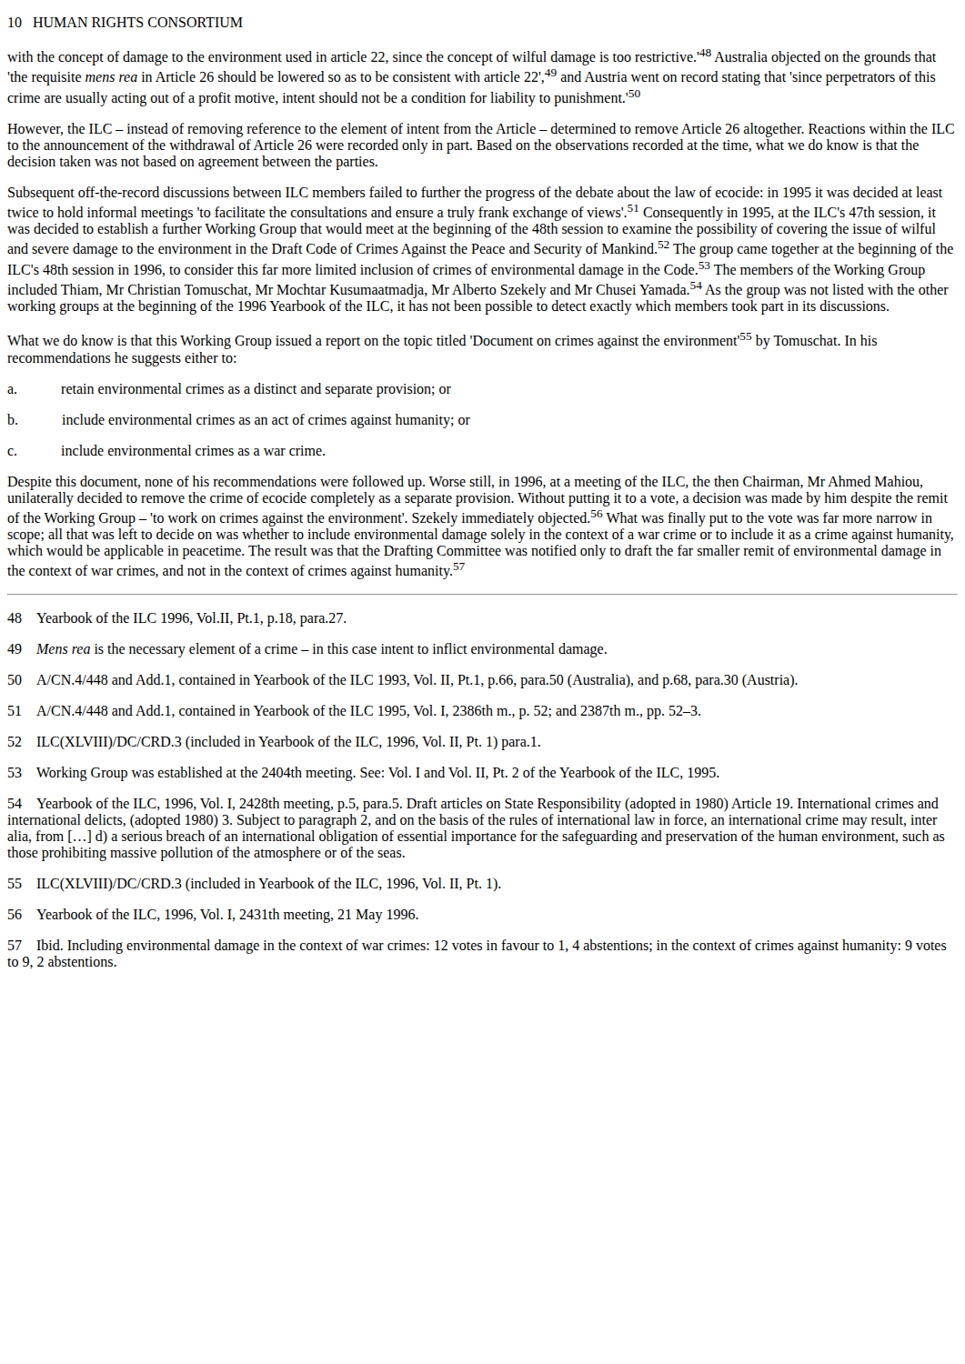10 HUMAN RIGHTS CONSORTIUM
with the concept of damage to the environment used in article 22, since the concept of wilful damage is too restrictive.'48 Australia objected on the grounds that 'the requisite mens rea in Article 26 should be lowered so as to be consistent with article 22',49 and Austria went on record stating that 'since perpetrators of this crime are usually acting out of a profit motive, intent should not be a condition for liability to punishment.'50
However, the ILC – instead of removing reference to the element of intent from the Article – determined to remove Article 26 altogether. Reactions within the ILC to the announcement of the withdrawal of Article 26 were recorded only in part. Based on the observations recorded at the time, what we do know is that the decision taken was not based on agreement between the parties.
Subsequent off-the-record discussions between ILC members failed to further the progress of the debate about the law of ecocide: in 1995 it was decided at least twice to hold informal meetings 'to facilitate the consultations and ensure a truly frank exchange of views'.51 Consequently in 1995, at the ILC's 47th session, it was decided to establish a further Working Group that would meet at the beginning of the 48th session to examine the possibility of covering the issue of wilful and severe damage to the environment in the Draft Code of Crimes Against the Peace and Security of Mankind.52 The group came together at the beginning of the ILC's 48th session in 1996, to consider this far more limited inclusion of crimes of environmental damage in the Code.53 The members of the Working Group included Thiam, Mr Christian Tomuschat, Mr Mochtar Kusumaatmadja, Mr Alberto Szekely and Mr Chusei Yamada.54 As the group was not listed with the other working groups at the beginning of the 1996 Yearbook of the ILC, it has not been possible to detect exactly which members took part in its discussions.
What we do know is that this Working Group issued a report on the topic titled 'Document on crimes against the environment'55 by Tomuschat. In his recommendations he suggests either to:
a. retain environmental crimes as a distinct and separate provision; or
b. include environmental crimes as an act of crimes against humanity; or
c. include environmental crimes as a war crime.
Despite this document, none of his recommendations were followed up. Worse still, in 1996, at a meeting of the ILC, the then Chairman, Mr Ahmed Mahiou, unilaterally decided to remove the crime of ecocide completely as a separate provision. Without putting it to a vote, a decision was made by him despite the remit of the Working Group – 'to work on crimes against the environment'. Szekely immediately objected.56 What was finally put to the vote was far more narrow in scope; all that was left to decide on was whether to include environmental damage solely in the context of a war crime or to include it as a crime against humanity, which would be applicable in peacetime. The result was that the Drafting Committee was notified only to draft the far smaller remit of environmental damage in the context of war crimes, and not in the context of crimes against humanity.57
48 Yearbook of the ILC 1996, Vol.II, Pt.1, p.18, para.27.
49 Mens rea is the necessary element of a crime – in this case intent to inflict environmental damage.
50 A/CN.4/448 and Add.1, contained in Yearbook of the ILC 1993, Vol. II, Pt.1, p.66, para.50 (Australia), and p.68, para.30 (Austria).
51 A/CN.4/448 and Add.1, contained in Yearbook of the ILC 1995, Vol. I, 2386th m., p. 52; and 2387th m., pp. 52–3.
52 ILC(XLVIII)/DC/CRD.3 (included in Yearbook of the ILC, 1996, Vol. II, Pt. 1) para.1.
53 Working Group was established at the 2404th meeting. See: Vol. I and Vol. II, Pt. 2 of the Yearbook of the ILC, 1995.
54 Yearbook of the ILC, 1996, Vol. I, 2428th meeting, p.5, para.5. Draft articles on State Responsibility (adopted in 1980) Article 19. International crimes and international delicts, (adopted 1980) 3. Subject to paragraph 2, and on the basis of the rules of international law in force, an international crime may result, inter alia, from […] d) a serious breach of an international obligation of essential importance for the safeguarding and preservation of the human environment, such as those prohibiting massive pollution of the atmosphere or of the seas.
55 ILC(XLVIII)/DC/CRD.3 (included in Yearbook of the ILC, 1996, Vol. II, Pt. 1).
56 Yearbook of the ILC, 1996, Vol. I, 2431th meeting, 21 May 1996.
57 Ibid. Including environmental damage in the context of war crimes: 12 votes in favour to 1, 4 abstentions; in the context of crimes against humanity: 9 votes to 9, 2 abstentions.